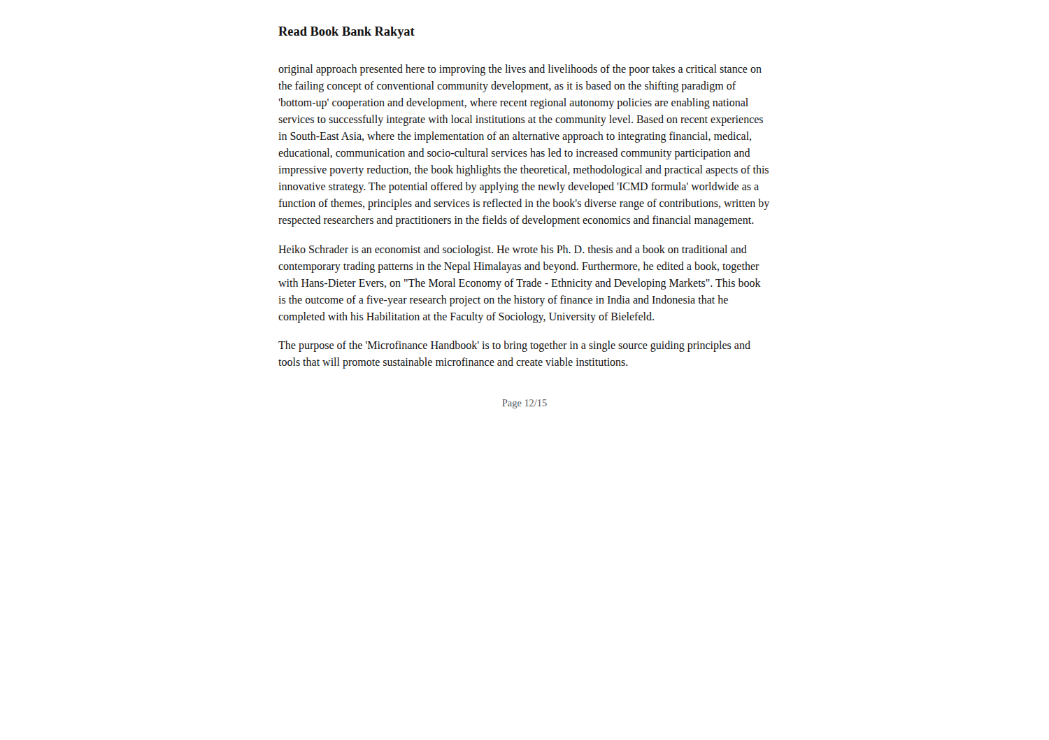Read Book Bank Rakyat
original approach presented here to improving the lives and livelihoods of the poor takes a critical stance on the failing concept of conventional community development, as it is based on the shifting paradigm of 'bottom-up' cooperation and development, where recent regional autonomy policies are enabling national services to successfully integrate with local institutions at the community level. Based on recent experiences in South-East Asia, where the implementation of an alternative approach to integrating financial, medical, educational, communication and socio-cultural services has led to increased community participation and impressive poverty reduction, the book highlights the theoretical, methodological and practical aspects of this innovative strategy. The potential offered by applying the newly developed 'ICMD formula' worldwide as a function of themes, principles and services is reflected in the book's diverse range of contributions, written by respected researchers and practitioners in the fields of development economics and financial management.
Heiko Schrader is an economist and sociologist. He wrote his Ph. D. thesis and a book on traditional and contemporary trading patterns in the Nepal Himalayas and beyond. Furthermore, he edited a book, together with Hans-Dieter Evers, on "The Moral Economy of Trade - Ethnicity and Developing Markets". This book is the outcome of a five-year research project on the history of finance in India and Indonesia that he completed with his Habilitation at the Faculty of Sociology, University of Bielefeld.
The purpose of the 'Microfinance Handbook' is to bring together in a single source guiding principles and tools that will promote sustainable microfinance and create viable institutions.
Page 12/15